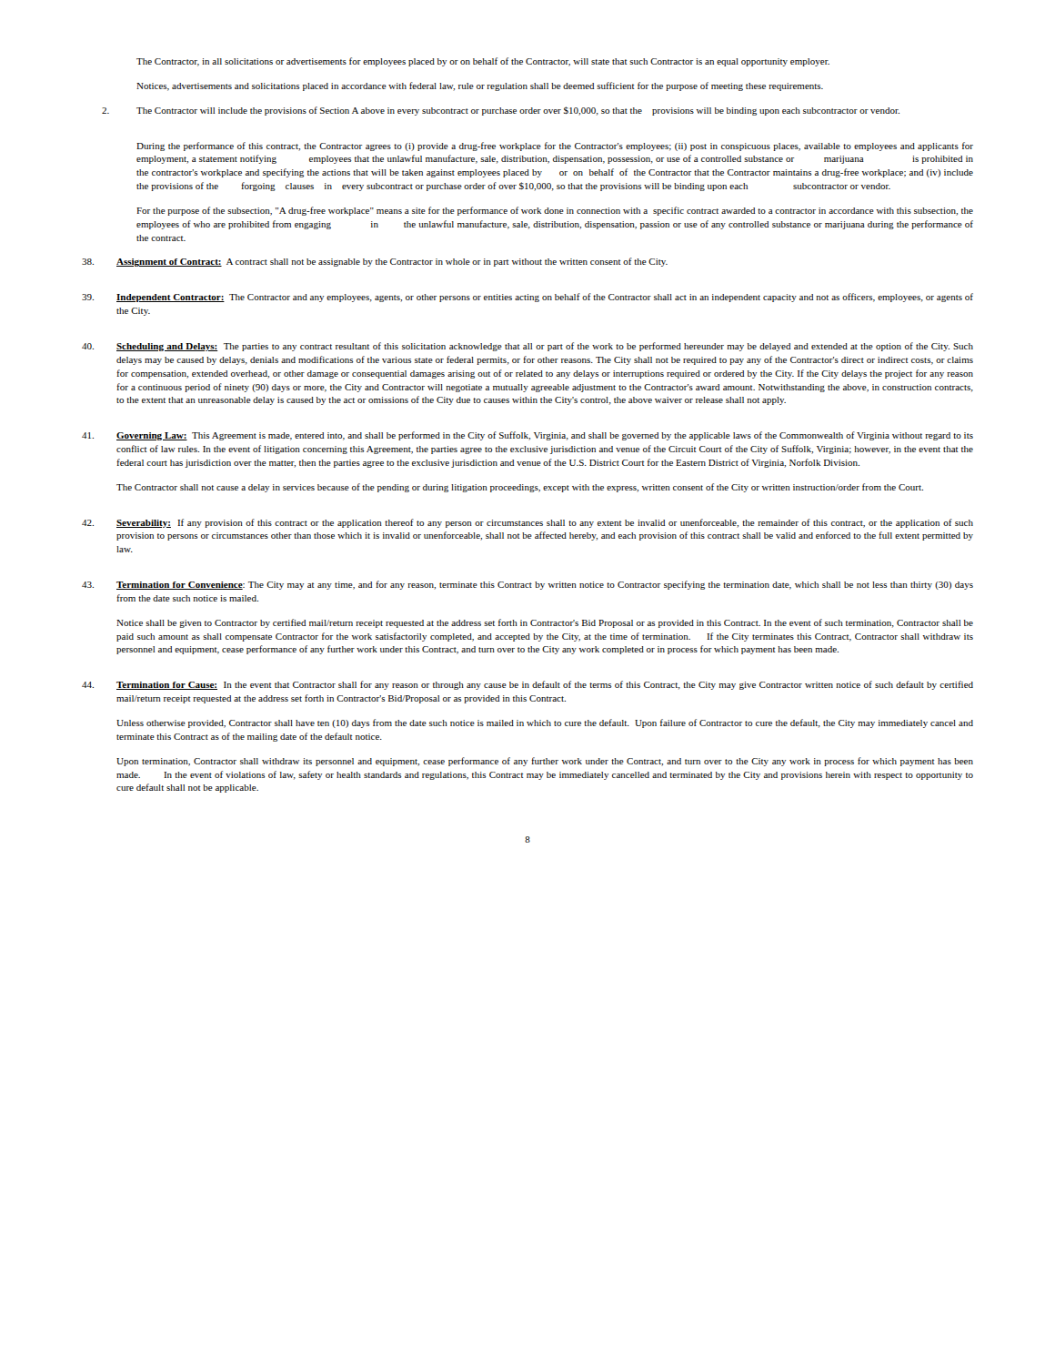The Contractor, in all solicitations or advertisements for employees placed by or on behalf of the Contractor, will state that such Contractor is an equal opportunity employer.
Notices, advertisements and solicitations placed in accordance with federal law, rule or regulation shall be deemed sufficient for the purpose of meeting these requirements.
2.
The Contractor will include the provisions of Section A above in every subcontract or purchase order over $10,000, so that the provisions will be binding upon each subcontractor or vendor.
During the performance of this contract, the Contractor agrees to (i) provide a drug-free workplace for the Contractor's employees; (ii) post in conspicuous places, available to employees and applicants for employment, a statement notifying employees that the unlawful manufacture, sale, distribution, dispensation, possession, or use of a controlled substance or marijuana is prohibited in the contractor's workplace and specifying the actions that will be taken against employees placed by or on behalf of the Contractor that the Contractor maintains a drug-free workplace; and (iv) include the provisions of the forgoing clauses in every subcontract or purchase order of over $10,000, so that the provisions will be binding upon each subcontractor or vendor.
For the purpose of the subsection, "A drug-free workplace" means a site for the performance of work done in connection with a specific contract awarded to a contractor in accordance with this subsection, the employees of who are prohibited from engaging in the unlawful manufacture, sale, distribution, dispensation, passion or use of any controlled substance or marijuana during the performance of the contract.
38.
Assignment of Contract: A contract shall not be assignable by the Contractor in whole or in part without the written consent of the City.
39.
Independent Contractor: The Contractor and any employees, agents, or other persons or entities acting on behalf of the Contractor shall act in an independent capacity and not as officers, employees, or agents of the City.
40.
Scheduling and Delays: The parties to any contract resultant of this solicitation acknowledge that all or part of the work to be performed hereunder may be delayed and extended at the option of the City. Such delays may be caused by delays, denials and modifications of the various state or federal permits, or for other reasons. The City shall not be required to pay any of the Contractor's direct or indirect costs, or claims for compensation, extended overhead, or other damage or consequential damages arising out of or related to any delays or interruptions required or ordered by the City. If the City delays the project for any reason for a continuous period of ninety (90) days or more, the City and Contractor will negotiate a mutually agreeable adjustment to the Contractor's award amount. Notwithstanding the above, in construction contracts, to the extent that an unreasonable delay is caused by the act or omissions of the City due to causes within the City's control, the above waiver or release shall not apply.
41.
Governing Law: This Agreement is made, entered into, and shall be performed in the City of Suffolk, Virginia, and shall be governed by the applicable laws of the Commonwealth of Virginia without regard to its conflict of law rules. In the event of litigation concerning this Agreement, the parties agree to the exclusive jurisdiction and venue of the Circuit Court of the City of Suffolk, Virginia; however, in the event that the federal court has jurisdiction over the matter, then the parties agree to the exclusive jurisdiction and venue of the U.S. District Court for the Eastern District of Virginia, Norfolk Division.
The Contractor shall not cause a delay in services because of the pending or during litigation proceedings, except with the express, written consent of the City or written instruction/order from the Court.
42.
Severability: If any provision of this contract or the application thereof to any person or circumstances shall to any extent be invalid or unenforceable, the remainder of this contract, or the application of such provision to persons or circumstances other than those which it is invalid or unenforceable, shall not be affected hereby, and each provision of this contract shall be valid and enforced to the full extent permitted by law.
43.
Termination for Convenience: The City may at any time, and for any reason, terminate this Contract by written notice to Contractor specifying the termination date, which shall be not less than thirty (30) days from the date such notice is mailed.
Notice shall be given to Contractor by certified mail/return receipt requested at the address set forth in Contractor's Bid Proposal or as provided in this Contract. In the event of such termination, Contractor shall be paid such amount as shall compensate Contractor for the work satisfactorily completed, and accepted by the City, at the time of termination. If the City terminates this Contract, Contractor shall withdraw its personnel and equipment, cease performance of any further work under this Contract, and turn over to the City any work completed or in process for which payment has been made.
44.
Termination for Cause: In the event that Contractor shall for any reason or through any cause be in default of the terms of this Contract, the City may give Contractor written notice of such default by certified mail/return receipt requested at the address set forth in Contractor's Bid/Proposal or as provided in this Contract.
Unless otherwise provided, Contractor shall have ten (10) days from the date such notice is mailed in which to cure the default. Upon failure of Contractor to cure the default, the City may immediately cancel and terminate this Contract as of the mailing date of the default notice.
Upon termination, Contractor shall withdraw its personnel and equipment, cease performance of any further work under the Contract, and turn over to the City any work in process for which payment has been made. In the event of violations of law, safety or health standards and regulations, this Contract may be immediately cancelled and terminated by the City and provisions herein with respect to opportunity to cure default shall not be applicable.
8